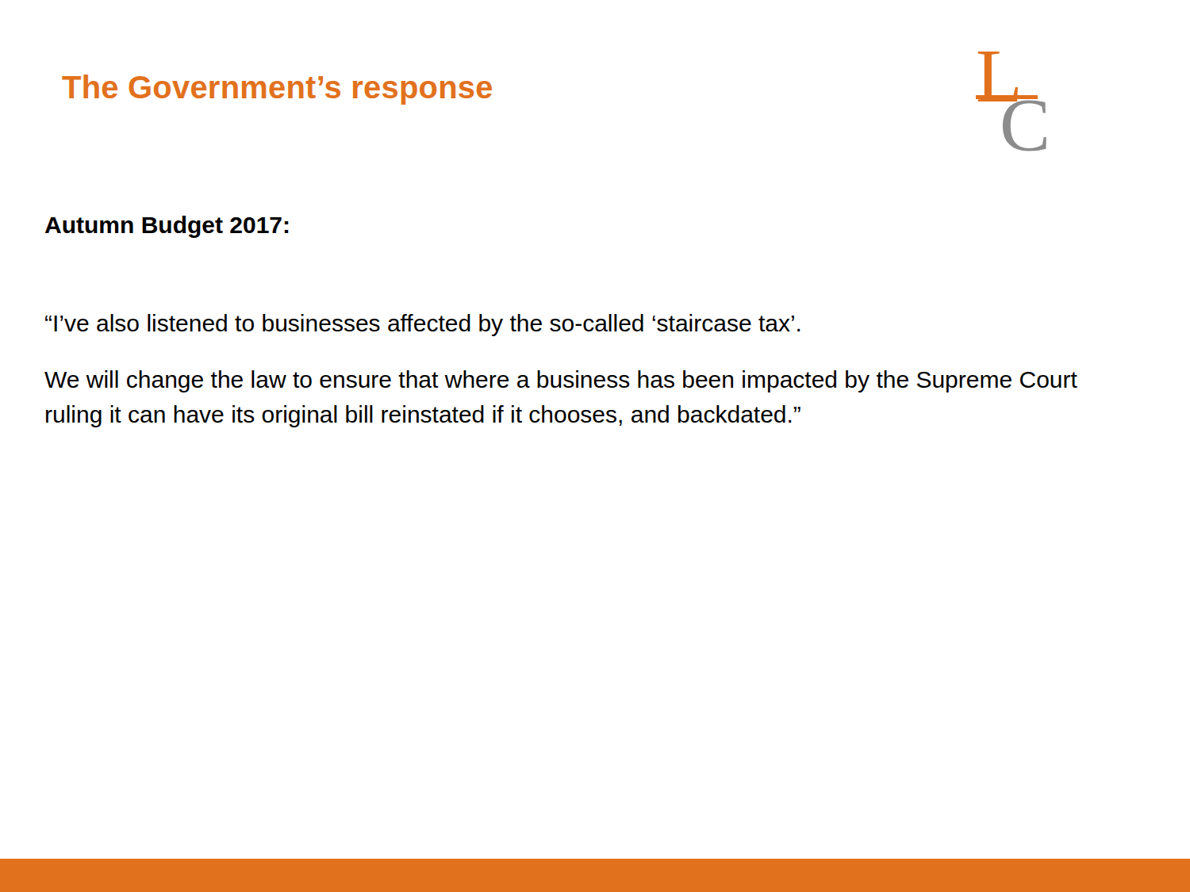The Government’s response
L C
Autumn Budget 2017:
“I’ve also listened to businesses affected by the so-called ‘staircase tax’.
We will change the law to ensure that where a business has been impacted by the Supreme Court ruling it can have its original bill reinstated if it chooses, and backdated.”